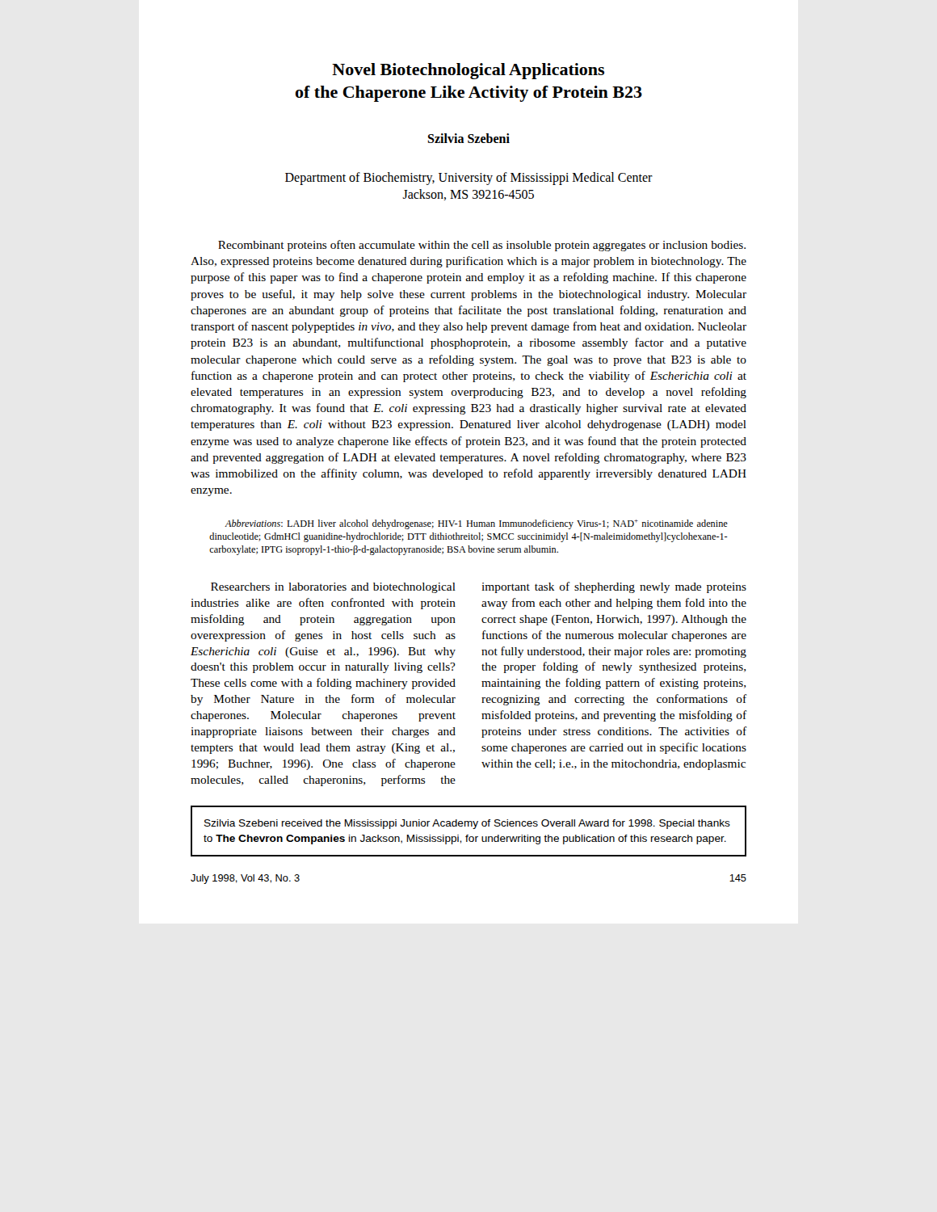Novel Biotechnological Applications
of the Chaperone Like Activity of Protein B23
Szilvia Szebeni
Department of Biochemistry, University of Mississippi Medical Center
Jackson, MS 39216-4505
Recombinant proteins often accumulate within the cell as insoluble protein aggregates or inclusion bodies. Also, expressed proteins become denatured during purification which is a major problem in biotechnology. The purpose of this paper was to find a chaperone protein and employ it as a refolding machine. If this chaperone proves to be useful, it may help solve these current problems in the biotechnological industry. Molecular chaperones are an abundant group of proteins that facilitate the post translational folding, renaturation and transport of nascent polypeptides in vivo, and they also help prevent damage from heat and oxidation. Nucleolar protein B23 is an abundant, multifunctional phosphoprotein, a ribosome assembly factor and a putative molecular chaperone which could serve as a refolding system. The goal was to prove that B23 is able to function as a chaperone protein and can protect other proteins, to check the viability of Escherichia coli at elevated temperatures in an expression system overproducing B23, and to develop a novel refolding chromatography. It was found that E. coli expressing B23 had a drastically higher survival rate at elevated temperatures than E. coli without B23 expression. Denatured liver alcohol dehydrogenase (LADH) model enzyme was used to analyze chaperone like effects of protein B23, and it was found that the protein protected and prevented aggregation of LADH at elevated temperatures. A novel refolding chromatography, where B23 was immobilized on the affinity column, was developed to refold apparently irreversibly denatured LADH enzyme.
Abbreviations: LADH liver alcohol dehydrogenase; HIV-1 Human Immunodeficiency Virus-1; NAD+ nicotinamide adenine dinucleotide; GdmHCl guanidine-hydrochloride; DTT dithiothreitol; SMCC succinimidyl 4-[N-maleimidomethyl]cyclohexane-1-carboxylate; IPTG isopropyl-1-thio-β-d-galactopyranoside; BSA bovine serum albumin.
Researchers in laboratories and biotechnological industries alike are often confronted with protein misfolding and protein aggregation upon overexpression of genes in host cells such as Escherichia coli (Guise et al., 1996). But why doesn't this problem occur in naturally living cells? These cells come with a folding machinery provided by Mother Nature in the form of molecular chaperones. Molecular chaperones prevent inappropriate liaisons between their charges and tempters that would lead them astray (King et al., 1996; Buchner, 1996). One class of chaperone molecules, called chaperonins, performs the important task of shepherding newly made proteins away from each other and helping them fold into the correct shape (Fenton, Horwich, 1997). Although the functions of the numerous molecular chaperones are not fully understood, their major roles are: promoting the proper folding of newly synthesized proteins, maintaining the folding pattern of existing proteins, recognizing and correcting the conformations of misfolded proteins, and preventing the misfolding of proteins under stress conditions. The activities of some chaperones are carried out in specific locations within the cell; i.e., in the mitochondria, endoplasmic
Szilvia Szebeni received the Mississippi Junior Academy of Sciences Overall Award for 1998. Special thanks to The Chevron Companies in Jackson, Mississippi, for underwriting the publication of this research paper.
July 1998, Vol 43, No. 3 145